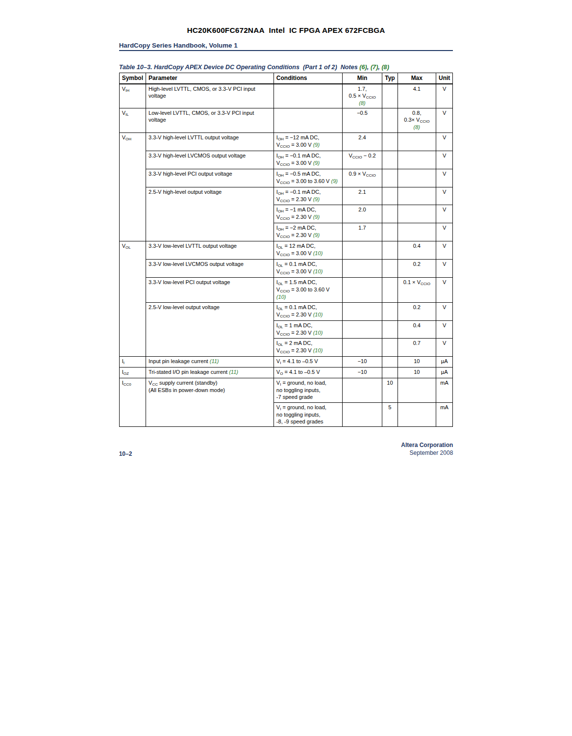HC20K600FC672NAA Intel IC FPGA APEX 672FCBGA
HardCopy Series Handbook, Volume 1
Table 10–3. HardCopy APEX Device DC Operating Conditions (Part 1 of 2) Notes (6), (7), (8)
| Symbol | Parameter | Conditions | Min | Typ | Max | Unit |
| --- | --- | --- | --- | --- | --- | --- |
| V IH | High-level LVTTL, CMOS, or 3.3-V PCI input voltage | | 1.7, 0.5 × V CCIO (8) | | 4.1 | V |
| V IL | Low-level LVTTL, CMOS, or 3.3-V PCI input voltage | | −0.5 | | 0.8, 0.3× V CCIO (8) | V |
| V OH | 3.3-V high-level LVTTL output voltage | I OH = −12 mA DC, V CCIO = 3.00 V (9) | 2.4 | | | V |
| 3.3-V high-level LVCMOS output voltage | I OH = −0.1 mA DC, V CCIO = 3.00 V (9) | V CCIO − 0.2 | | | V |
| 3.3-V high-level PCI output voltage | I OH = −0.5 mA DC, V CCIO = 3.00 to 3.60 V (9) | 0.9 × V CCIO | | | V |
| 2.5-V high-level output voltage | I OH = −0.1 mA DC, V CCIO = 2.30 V (9) | 2.1 | | | V |
| I OH = −1 mA DC, V CCIO = 2.30 V (9) | 2.0 | | | V |
| I OH = −2 mA DC, V CCIO = 2.30 V (9) | 1.7 | | | V |
| V OL | 3.3-V low-level LVTTL output voltage | I OL = 12 mA DC, V CCIO = 3.00 V (10) | | | 0.4 | V |
| 3.3-V low-level LVCMOS output voltage | I OL = 0.1 mA DC, V CCIO = 3.00 V (10) | | | 0.2 | V |
| 3.3-V low-level PCI output voltage | I OL = 1.5 mA DC, V CCIO = 3.00 to 3.60 V (10) | | | 0.1 × V CCIO | V |
| 2.5-V low-level output voltage | I OL = 0.1 mA DC, V CCIO = 2.30 V (10) | | | 0.2 | V |
| I OL = 1 mA DC, V CCIO = 2.30 V (10) | | | 0.4 | V |
| I OL = 2 mA DC, V CCIO = 2.30 V (10) | | | 0.7 | V |
| I I | Input pin leakage current (11) | V I = 4.1 to –0.5 V | −10 | | 10 | µA |
| I OZ | Tri-stated I/O pin leakage current (11) | V O = 4.1 to –0.5 V | −10 | | 10 | µA |
| I CC0 | V CC supply current (standby) (All ESBs in power-down mode) | V I = ground, no load, no toggling inputs, -7 speed grade | | 10 | | mA |
| V I = ground, no load, no toggling inputs, -8, -9 speed grades | | 5 | | mA |
10–2
Altera Corporation
September 2008